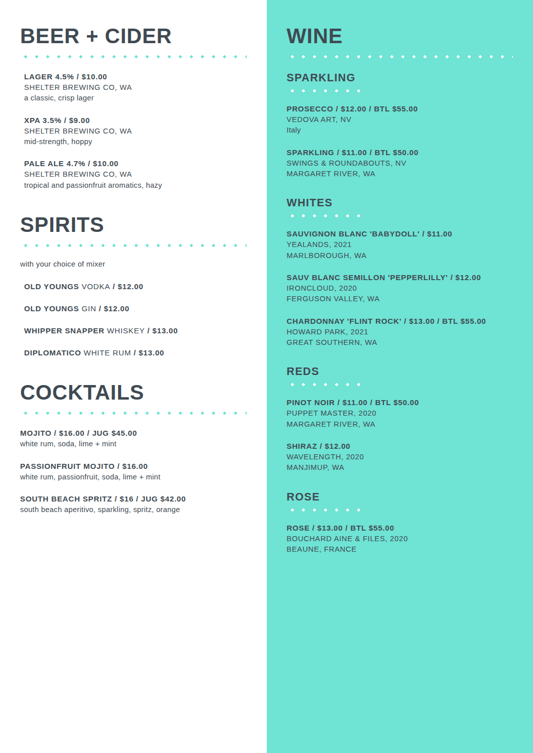Beer + Cider
Lager 4.5% / $10.00
Shelter Brewing Co, WA
a classic, crisp lager
XPA 3.5% / $9.00
Shelter Brewing Co, WA
mid-strength, hoppy
Pale Ale 4.7% / $10.00
Shelter Brewing Co, WA
tropical and passionfruit aromatics, hazy
Spirits
with your choice of mixer
Old Youngs Vodka / $12.00
Old Youngs Gin / $12.00
Whipper Snapper Whiskey / $13.00
Diplomatico White Rum / $13.00
Cocktails
Mojito / $16.00 / Jug $45.00
white rum, soda, lime + mint
Passionfruit Mojito / $16.00
white rum, passionfruit, soda, lime + mint
South Beach Spritz / $16 / Jug $42.00
south beach aperitivo, sparkling, spritz, orange
Wine
Sparkling
Prosecco / $12.00 / BTL $55.00
Vedova Art, NV
Italy
Sparkling / $11.00 / BTL $50.00
Swings & Roundabouts, NV
Margaret River, WA
Whites
Sauvignon Blanc 'Babydoll' / $11.00
Yealands, 2021
Marlborough, WA
Sauv Blanc Semillon 'Pepperlilly' / $12.00
Ironcloud, 2020
Ferguson Valley, WA
Chardonnay 'Flint Rock' / $13.00 / BTL $55.00
Howard Park, 2021
Great Southern, WA
Reds
Pinot Noir / $11.00 / BTL $50.00
Puppet Master, 2020
Margaret River, WA
Shiraz / $12.00
Wavelength, 2020
Manjimup, WA
Rose
Rose / $13.00 / BTL $55.00
Bouchard Aine & Files, 2020
Beaune, France